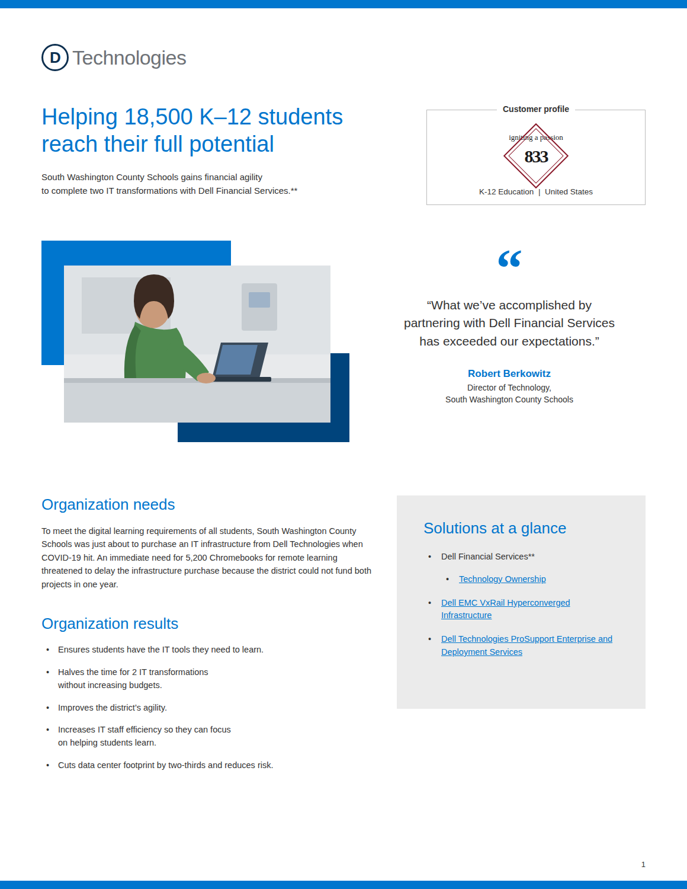D
​Technologies
Helping 18,500 K–12 students
reach their full potential
South Washington County Schools gains financial agility
to complete two IT transformations with Dell Financial Services.**
Customer profile
igniting a passion
833
K-12 Education | United States
“
“What we’ve accomplished by
partnering with Dell Financial Services
has exceeded our expectations.”
Robert Berkowitz
Director of Technology,
South Washington County Schools
Organization needs
To meet the digital learning requirements of all students, South Washington County Schools was just about to purchase an IT infrastructure from Dell Technologies when COVID-19 hit. An immediate need for 5,200 Chromebooks for remote learning threatened to delay the infrastructure purchase because the district could not fund both projects in one year.
Organization results
Ensures students have the IT tools they need to learn.
Halves the time for 2 IT transformations
without increasing budgets.
Improves the district’s agility.
Increases IT staff efficiency so they can focus
on helping students learn.
Cuts data center footprint by two-thirds and reduces risk.
Solutions at a glance
Dell Financial Services**
Technology Ownership
Dell EMC VxRail Hyperconverged Infrastructure
Dell Technologies ProSupport Enterprise and Deployment Services
1